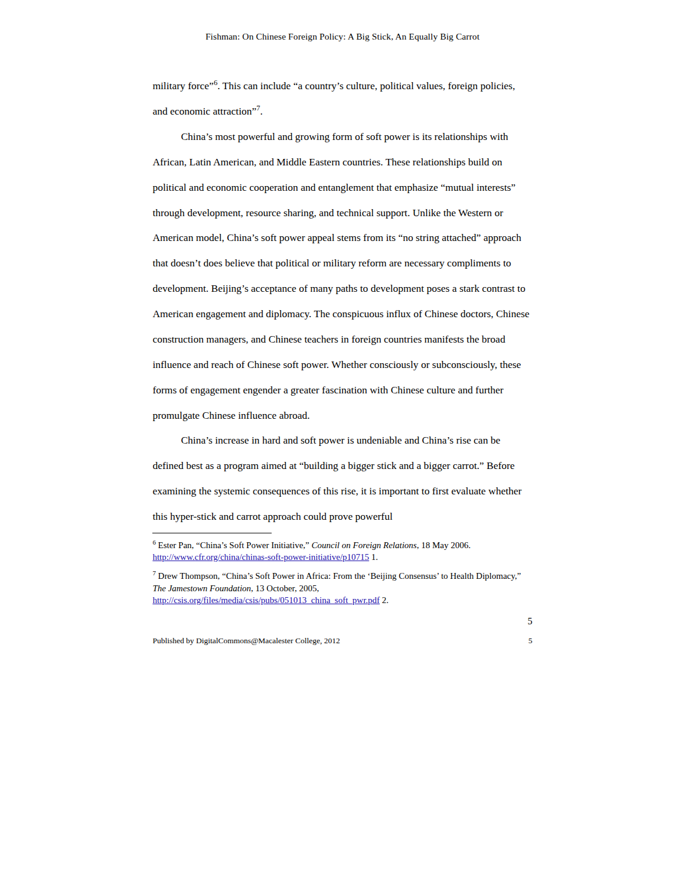Fishman: On Chinese Foreign Policy: A Big Stick, An Equally Big Carrot
military force”6. This can include “a country’s culture, political values, foreign policies, and economic attraction”7.
China’s most powerful and growing form of soft power is its relationships with African, Latin American, and Middle Eastern countries. These relationships build on political and economic cooperation and entanglement that emphasize “mutual interests” through development, resource sharing, and technical support. Unlike the Western or American model, China’s soft power appeal stems from its “no string attached” approach that doesn’t does believe that political or military reform are necessary compliments to development. Beijing’s acceptance of many paths to development poses a stark contrast to American engagement and diplomacy. The conspicuous influx of Chinese doctors, Chinese construction managers, and Chinese teachers in foreign countries manifests the broad influence and reach of Chinese soft power. Whether consciously or subconsciously, these forms of engagement engender a greater fascination with Chinese culture and further promulgate Chinese influence abroad.
China’s increase in hard and soft power is undeniable and China’s rise can be defined best as a program aimed at “building a bigger stick and a bigger carrot.” Before examining the systemic consequences of this rise, it is important to first evaluate whether this hyper-stick and carrot approach could prove powerful
6 Ester Pan, “China’s Soft Power Initiative,” Council on Foreign Relations, 18 May 2006. http://www.cfr.org/china/chinas-soft-power-initiative/p10715 1.
7 Drew Thompson, “China’s Soft Power in Africa: From the ‘Beijing Consensus’ to Health Diplomacy,” The Jamestown Foundation, 13 October, 2005, http://csis.org/files/media/csis/pubs/051013_china_soft_pwr.pdf 2.
5
Published by DigitalCommons@Macalester College, 2012
5